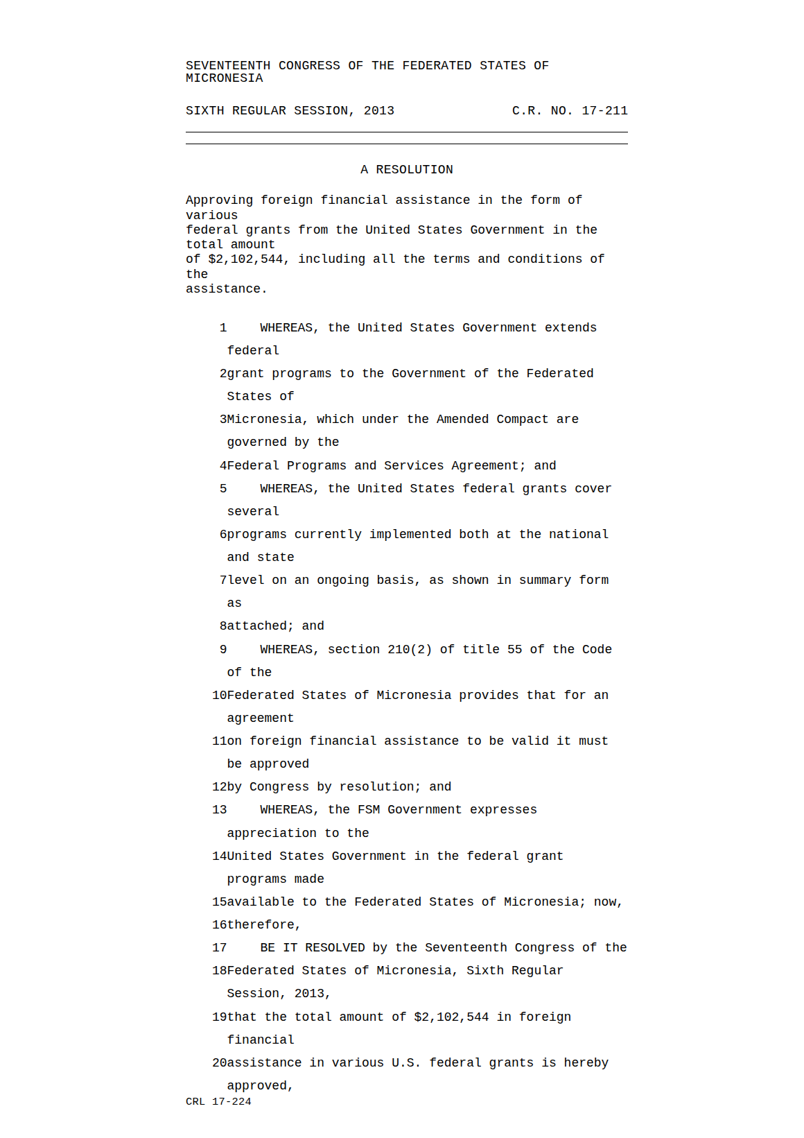SEVENTEENTH CONGRESS OF THE FEDERATED STATES OF MICRONESIA
SIXTH REGULAR SESSION, 2013 C.R. NO. 17-211
A RESOLUTION
Approving foreign financial assistance in the form of various
federal grants from the United States Government in the total amount
of $2,102,544, including all the terms and conditions of the
assistance.
| 1 | WHEREAS, the United States Government extends federal |
| 2 | grant programs to the Government of the Federated States of |
| 3 | Micronesia, which under the Amended Compact are governed by the |
| 4 | Federal Programs and Services Agreement; and |
| 5 | WHEREAS, the United States federal grants cover several |
| 6 | programs currently implemented both at the national and state |
| 7 | level on an ongoing basis, as shown in summary form as |
| 8 | attached; and |
| 9 | WHEREAS, section 210(2) of title 55 of the Code of the |
| 10 | Federated States of Micronesia provides that for an agreement |
| 11 | on foreign financial assistance to be valid it must be approved |
| 12 | by Congress by resolution; and |
| 13 | WHEREAS, the FSM Government expresses appreciation to the |
| 14 | United States Government in the federal grant programs made |
| 15 | available to the Federated States of Micronesia; now, |
| 16 | therefore, |
| 17 | BE IT RESOLVED by the Seventeenth Congress of the |
| 18 | Federated States of Micronesia, Sixth Regular Session, 2013, |
| 19 | that the total amount of $2,102,544 in foreign financial |
| 20 | assistance in various U.S. federal grants is hereby approved, |
CRL 17-224